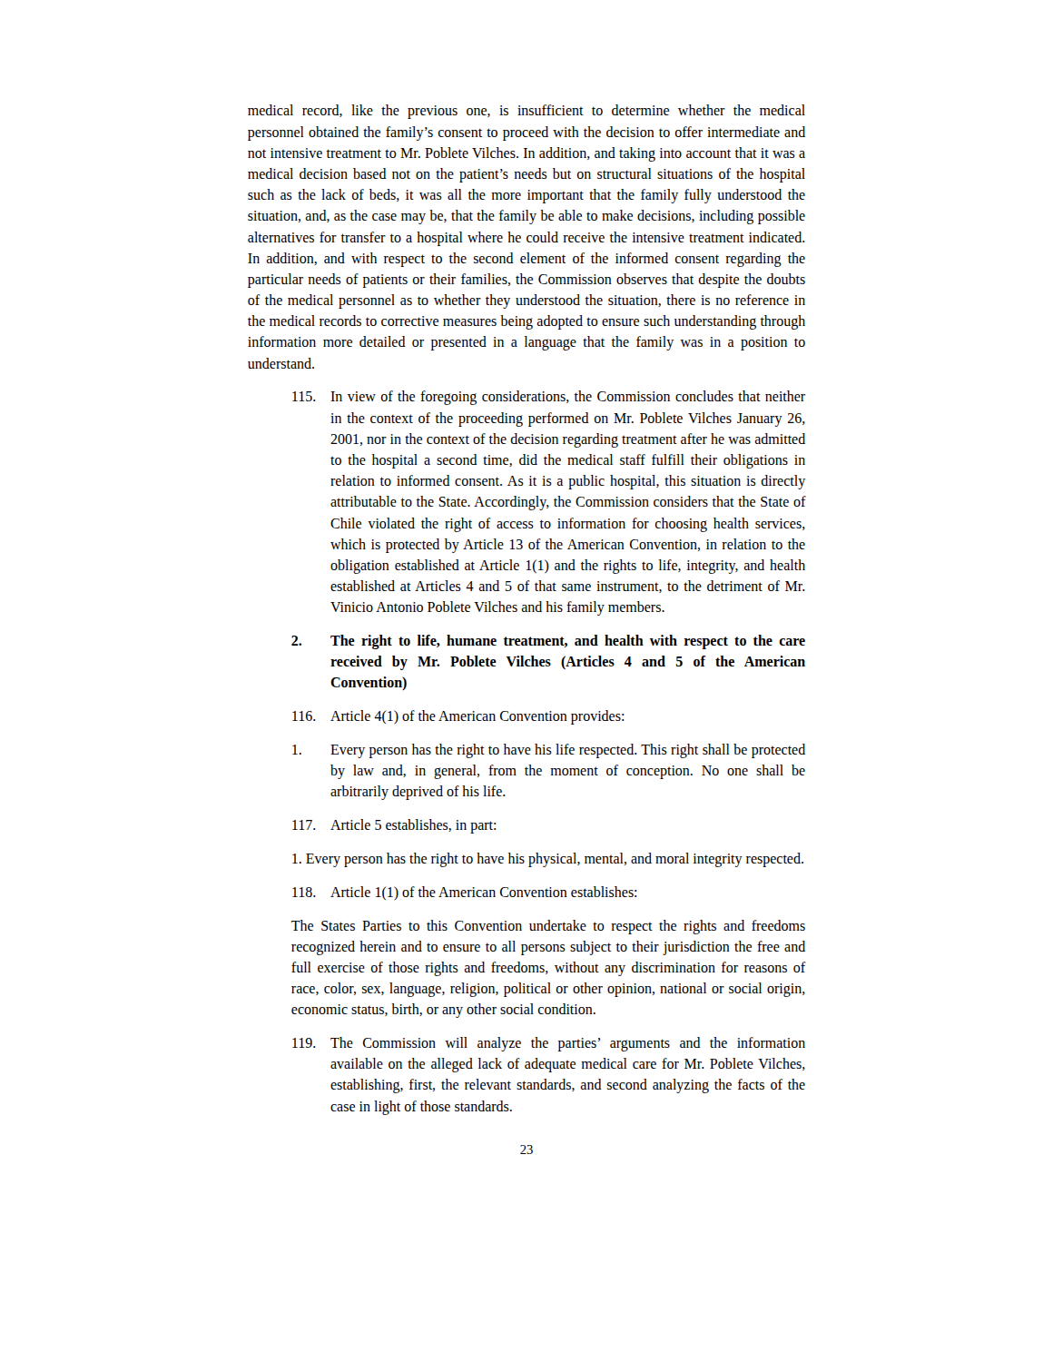medical record, like the previous one, is insufficient to determine whether the medical personnel obtained the family’s consent to proceed with the decision to offer intermediate and not intensive treatment to Mr. Poblete Vilches. In addition, and taking into account that it was a medical decision based not on the patient’s needs but on structural situations of the hospital such as the lack of beds, it was all the more important that the family fully understood the situation, and, as the case may be, that the family be able to make decisions, including possible alternatives for transfer to a hospital where he could receive the intensive treatment indicated. In addition, and with respect to the second element of the informed consent regarding the particular needs of patients or their families, the Commission observes that despite the doubts of the medical personnel as to whether they understood the situation, there is no reference in the medical records to corrective measures being adopted to ensure such understanding through information more detailed or presented in a language that the family was in a position to understand.
115.
In view of the foregoing considerations, the Commission concludes that neither in the context of the proceeding performed on Mr. Poblete Vilches January 26, 2001, nor in the context of the decision regarding treatment after he was admitted to the hospital a second time, did the medical staff fulfill their obligations in relation to informed consent. As it is a public hospital, this situation is directly attributable to the State. Accordingly, the Commission considers that the State of Chile violated the right of access to information for choosing health services, which is protected by Article 13 of the American Convention, in relation to the obligation established at Article 1(1) and the rights to life, integrity, and health established at Articles 4 and 5 of that same instrument, to the detriment of Mr. Vinicio Antonio Poblete Vilches and his family members.
2.
The right to life, humane treatment, and health with respect to the care received by Mr. Poblete Vilches (Articles 4 and 5 of the American Convention)
116.
Article 4(1) of the American Convention provides:
1.
Every person has the right to have his life respected. This right shall be protected by law and, in general, from the moment of conception. No one shall be arbitrarily deprived of his life.
117.
Article 5 establishes, in part:
1. Every person has the right to have his physical, mental, and moral integrity respected.
118.
Article 1(1) of the American Convention establishes:
The States Parties to this Convention undertake to respect the rights and freedoms recognized herein and to ensure to all persons subject to their jurisdiction the free and full exercise of those rights and freedoms, without any discrimination for reasons of race, color, sex, language, religion, political or other opinion, national or social origin, economic status, birth, or any other social condition.
119.
The Commission will analyze the parties’ arguments and the information available on the alleged lack of adequate medical care for Mr. Poblete Vilches, establishing, first, the relevant standards, and second analyzing the facts of the case in light of those standards.
23